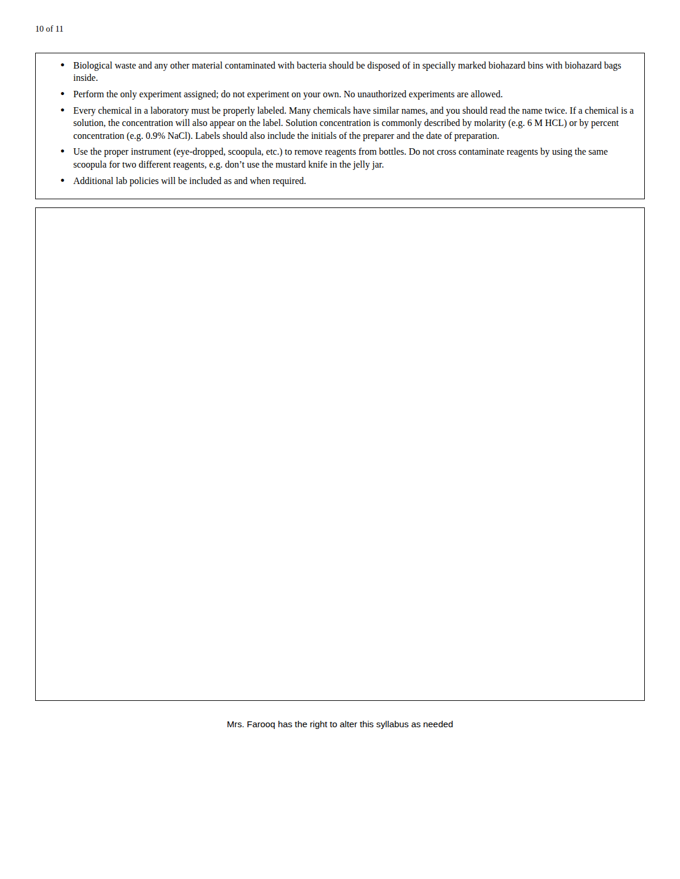10 of 11
Biological waste and any other material contaminated with bacteria should be disposed of in specially marked biohazard bins with biohazard bags inside.
Perform the only experiment assigned; do not experiment on your own. No unauthorized experiments are allowed.
Every chemical in a laboratory must be properly labeled. Many chemicals have similar names, and you should read the name twice. If a chemical is a solution, the concentration will also appear on the label. Solution concentration is commonly described by molarity (e.g. 6 M HCL) or by percent concentration (e.g. 0.9% NaCl). Labels should also include the initials of the preparer and the date of preparation.
Use the proper instrument (eye-dropped, scoopula, etc.) to remove reagents from bottles. Do not cross contaminate reagents by using the same scoopula for two different reagents, e.g. don’t use the mustard knife in the jelly jar.
Additional lab policies will be included as and when required.
Mrs. Farooq has the right to alter this syllabus as needed